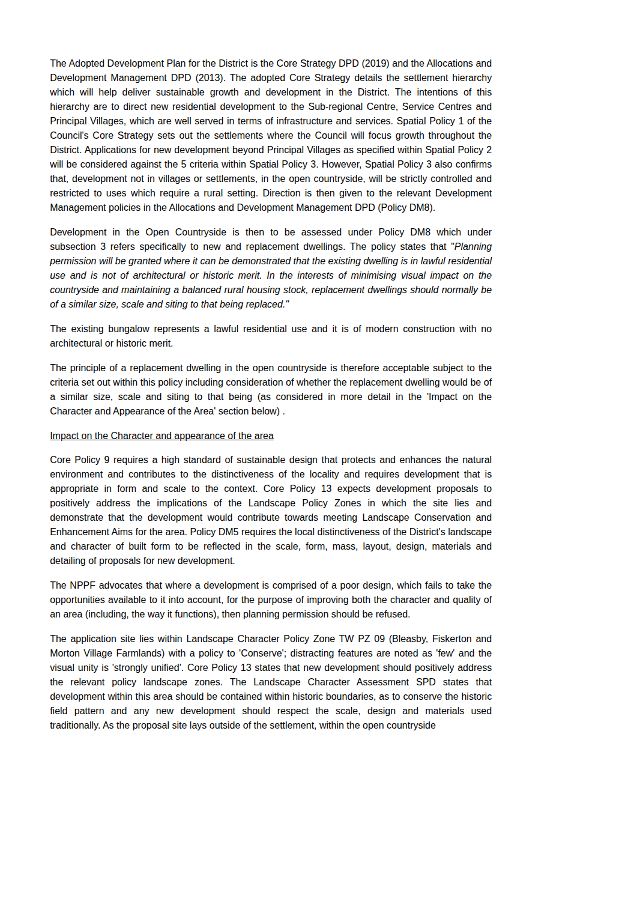The Adopted Development Plan for the District is the Core Strategy DPD (2019) and the Allocations and Development Management DPD (2013). The adopted Core Strategy details the settlement hierarchy which will help deliver sustainable growth and development in the District. The intentions of this hierarchy are to direct new residential development to the Sub-regional Centre, Service Centres and Principal Villages, which are well served in terms of infrastructure and services. Spatial Policy 1 of the Council's Core Strategy sets out the settlements where the Council will focus growth throughout the District. Applications for new development beyond Principal Villages as specified within Spatial Policy 2 will be considered against the 5 criteria within Spatial Policy 3. However, Spatial Policy 3 also confirms that, development not in villages or settlements, in the open countryside, will be strictly controlled and restricted to uses which require a rural setting. Direction is then given to the relevant Development Management policies in the Allocations and Development Management DPD (Policy DM8).
Development in the Open Countryside is then to be assessed under Policy DM8 which under subsection 3 refers specifically to new and replacement dwellings. The policy states that "Planning permission will be granted where it can be demonstrated that the existing dwelling is in lawful residential use and is not of architectural or historic merit. In the interests of minimising visual impact on the countryside and maintaining a balanced rural housing stock, replacement dwellings should normally be of a similar size, scale and siting to that being replaced."
The existing bungalow represents a lawful residential use and it is of modern construction with no architectural or historic merit.
The principle of a replacement dwelling in the open countryside is therefore acceptable subject to the criteria set out within this policy including consideration of whether the replacement dwelling would be of a similar size, scale and siting to that being (as considered in more detail in the 'Impact on the Character and Appearance of the Area' section below) .
Impact on the Character and appearance of the area
Core Policy 9 requires a high standard of sustainable design that protects and enhances the natural environment and contributes to the distinctiveness of the locality and requires development that is appropriate in form and scale to the context. Core Policy 13 expects development proposals to positively address the implications of the Landscape Policy Zones in which the site lies and demonstrate that the development would contribute towards meeting Landscape Conservation and Enhancement Aims for the area. Policy DM5 requires the local distinctiveness of the District's landscape and character of built form to be reflected in the scale, form, mass, layout, design, materials and detailing of proposals for new development.
The NPPF advocates that where a development is comprised of a poor design, which fails to take the opportunities available to it into account, for the purpose of improving both the character and quality of an area (including, the way it functions), then planning permission should be refused.
The application site lies within Landscape Character Policy Zone TW PZ 09 (Bleasby, Fiskerton and Morton Village Farmlands) with a policy to 'Conserve'; distracting features are noted as 'few' and the visual unity is 'strongly unified'. Core Policy 13 states that new development should positively address the relevant policy landscape zones. The Landscape Character Assessment SPD states that development within this area should be contained within historic boundaries, as to conserve the historic field pattern and any new development should respect the scale, design and materials used traditionally. As the proposal site lays outside of the settlement, within the open countryside